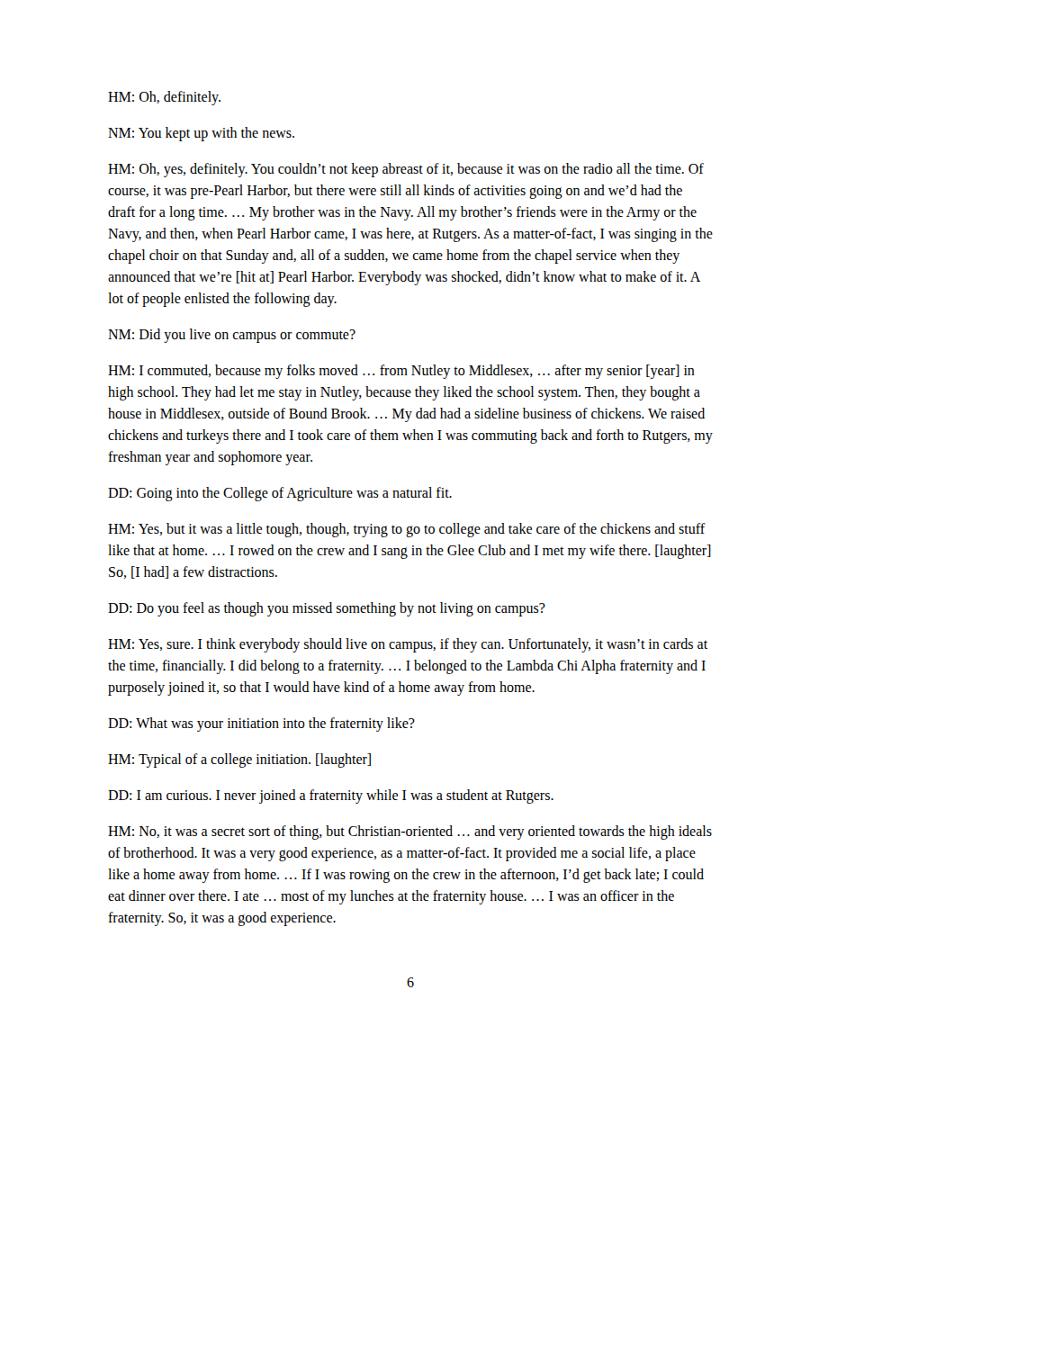HM: Oh, definitely.
NM: You kept up with the news.
HM: Oh, yes, definitely. You couldn’t not keep abreast of it, because it was on the radio all the time. Of course, it was pre-Pearl Harbor, but there were still all kinds of activities going on and we’d had the draft for a long time. … My brother was in the Navy. All my brother’s friends were in the Army or the Navy, and then, when Pearl Harbor came, I was here, at Rutgers. As a matter-of-fact, I was singing in the chapel choir on that Sunday and, all of a sudden, we came home from the chapel service when they announced that we’re [hit at] Pearl Harbor. Everybody was shocked, didn’t know what to make of it. A lot of people enlisted the following day.
NM: Did you live on campus or commute?
HM: I commuted, because my folks moved … from Nutley to Middlesex, … after my senior [year] in high school. They had let me stay in Nutley, because they liked the school system. Then, they bought a house in Middlesex, outside of Bound Brook. … My dad had a sideline business of chickens. We raised chickens and turkeys there and I took care of them when I was commuting back and forth to Rutgers, my freshman year and sophomore year.
DD: Going into the College of Agriculture was a natural fit.
HM: Yes, but it was a little tough, though, trying to go to college and take care of the chickens and stuff like that at home. … I rowed on the crew and I sang in the Glee Club and I met my wife there. [laughter] So, [I had] a few distractions.
DD: Do you feel as though you missed something by not living on campus?
HM: Yes, sure. I think everybody should live on campus, if they can. Unfortunately, it wasn’t in cards at the time, financially. I did belong to a fraternity. … I belonged to the Lambda Chi Alpha fraternity and I purposely joined it, so that I would have kind of a home away from home.
DD: What was your initiation into the fraternity like?
HM: Typical of a college initiation. [laughter]
DD: I am curious. I never joined a fraternity while I was a student at Rutgers.
HM: No, it was a secret sort of thing, but Christian-oriented … and very oriented towards the high ideals of brotherhood. It was a very good experience, as a matter-of-fact. It provided me a social life, a place like a home away from home. … If I was rowing on the crew in the afternoon, I’d get back late; I could eat dinner over there. I ate … most of my lunches at the fraternity house. … I was an officer in the fraternity. So, it was a good experience.
6